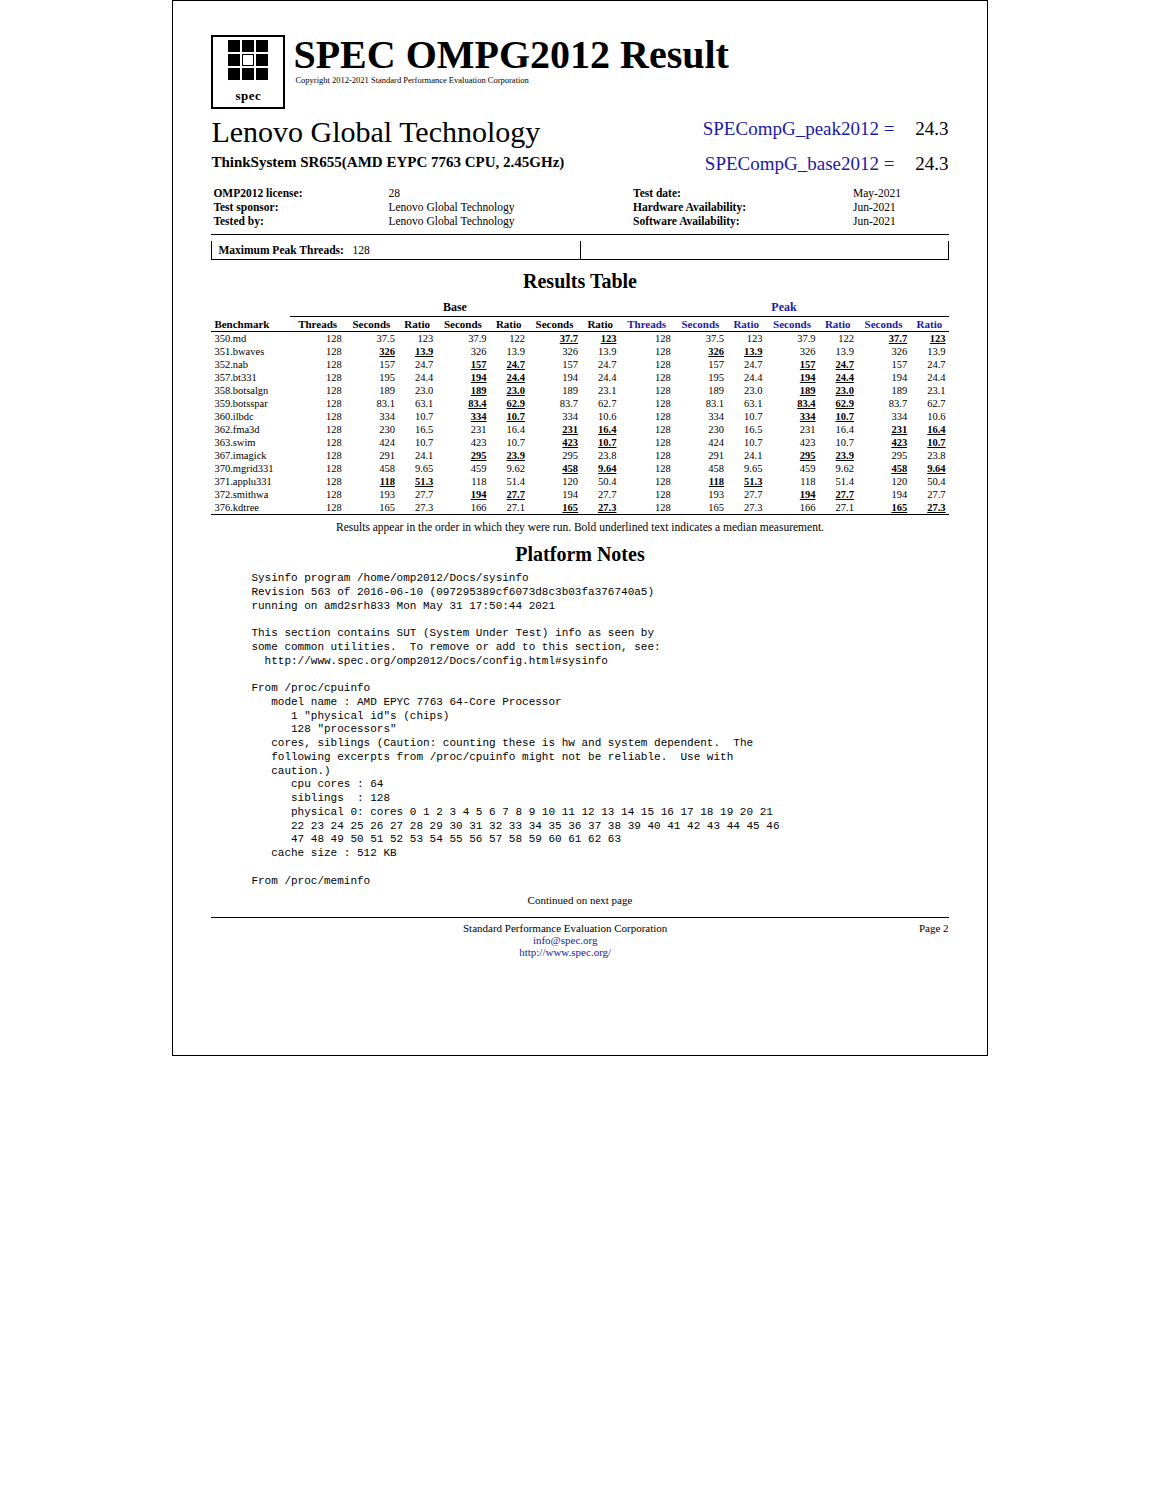spec
SPEC OMPG2012 Result
Copyright 2012-2021 Standard Performance Evaluation Corporation
Lenovo Global Technology
SPECompG_peak2012 = 24.3
ThinkSystem SR655(AMD EYPC 7763 CPU, 2.45GHz)
SPECompG_base2012 = 24.3
| OMP2012 license: | 28 | Test date: | May-2021 |
| Test sponsor: | Lenovo Global Technology | Hardware Availability: | Jun-2021 |
| Tested by: | Lenovo Global Technology | Software Availability: | Jun-2021 |
Maximum Peak Threads: 128
Results Table
| | Base | Peak |
| --- | --- | --- |
| Benchmark | Threads | Seconds | Ratio | Seconds | Ratio | Seconds | Ratio | Threads | Seconds | Ratio | Seconds | Ratio | Seconds | Ratio |
| 350.md | 128 | 37.5 | 123 | 37.9 | 122 | 37.7 | 123 | 128 | 37.5 | 123 | 37.9 | 122 | 37.7 | 123 |
| 351.bwaves | 128 | 326 | 13.9 | 326 | 13.9 | 326 | 13.9 | 128 | 326 | 13.9 | 326 | 13.9 | 326 | 13.9 |
| 352.nab | 128 | 157 | 24.7 | 157 | 24.7 | 157 | 24.7 | 128 | 157 | 24.7 | 157 | 24.7 | 157 | 24.7 |
| 357.bt331 | 128 | 195 | 24.4 | 194 | 24.4 | 194 | 24.4 | 128 | 195 | 24.4 | 194 | 24.4 | 194 | 24.4 |
| 358.botsalgn | 128 | 189 | 23.0 | 189 | 23.0 | 189 | 23.1 | 128 | 189 | 23.0 | 189 | 23.0 | 189 | 23.1 |
| 359.botsspar | 128 | 83.1 | 63.1 | 83.4 | 62.9 | 83.7 | 62.7 | 128 | 83.1 | 63.1 | 83.4 | 62.9 | 83.7 | 62.7 |
| 360.ilbdc | 128 | 334 | 10.7 | 334 | 10.7 | 334 | 10.6 | 128 | 334 | 10.7 | 334 | 10.7 | 334 | 10.6 |
| 362.fma3d | 128 | 230 | 16.5 | 231 | 16.4 | 231 | 16.4 | 128 | 230 | 16.5 | 231 | 16.4 | 231 | 16.4 |
| 363.swim | 128 | 424 | 10.7 | 423 | 10.7 | 423 | 10.7 | 128 | 424 | 10.7 | 423 | 10.7 | 423 | 10.7 |
| 367.imagick | 128 | 291 | 24.1 | 295 | 23.9 | 295 | 23.8 | 128 | 291 | 24.1 | 295 | 23.9 | 295 | 23.8 |
| 370.mgrid331 | 128 | 458 | 9.65 | 459 | 9.62 | 458 | 9.64 | 128 | 458 | 9.65 | 459 | 9.62 | 458 | 9.64 |
| 371.applu331 | 128 | 118 | 51.3 | 118 | 51.4 | 120 | 50.4 | 128 | 118 | 51.3 | 118 | 51.4 | 120 | 50.4 |
| 372.smithwa | 128 | 193 | 27.7 | 194 | 27.7 | 194 | 27.7 | 128 | 193 | 27.7 | 194 | 27.7 | 194 | 27.7 |
| 376.kdtree | 128 | 165 | 27.3 | 166 | 27.1 | 165 | 27.3 | 128 | 165 | 27.3 | 166 | 27.1 | 165 | 27.3 |
Results appear in the order in which they were run. Bold underlined text indicates a median measurement.
Platform Notes
Sysinfo program /home/omp2012/Docs/sysinfo
Revision 563 of 2016-06-10 (097295389cf6073d8c3b03fa376740a5)
running on amd2srh833 Mon May 31 17:50:44 2021

This section contains SUT (System Under Test) info as seen by
some common utilities.  To remove or add to this section, see:
  http://www.spec.org/omp2012/Docs/config.html#sysinfo

From /proc/cpuinfo
   model name : AMD EPYC 7763 64-Core Processor
      1 "physical id"s (chips)
      128 "processors"
   cores, siblings (Caution: counting these is hw and system dependent.  The
   following excerpts from /proc/cpuinfo might not be reliable.  Use with
   caution.)
      cpu cores : 64
      siblings  : 128
      physical 0: cores 0 1 2 3 4 5 6 7 8 9 10 11 12 13 14 15 16 17 18 19 20 21
      22 23 24 25 26 27 28 29 30 31 32 33 34 35 36 37 38 39 40 41 42 43 44 45 46
      47 48 49 50 51 52 53 54 55 56 57 58 59 60 61 62 63
   cache size : 512 KB

From /proc/meminfo
Continued on next page
Standard Performance Evaluation Corporation
info@spec.org
http://www.spec.org/
Page 2